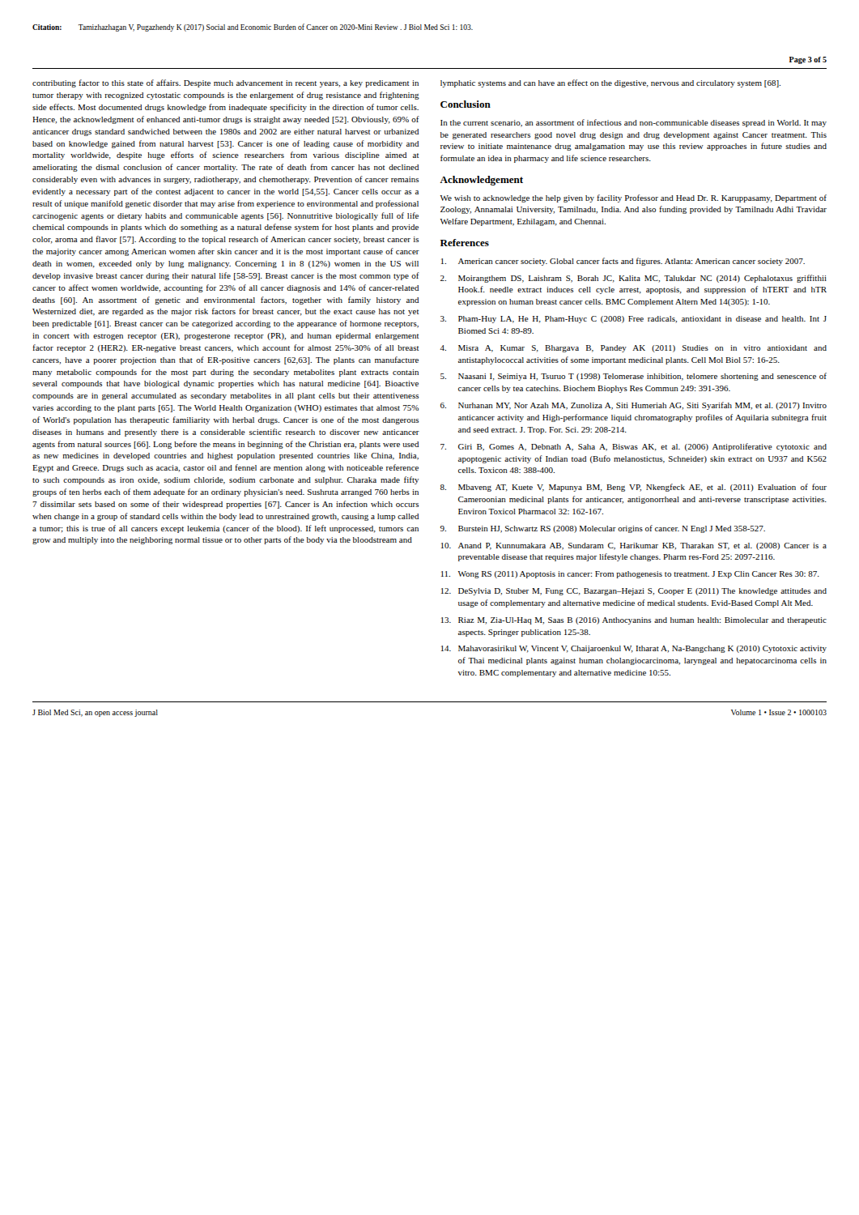Citation: Tamizhazhagan V, Pugazhendy K (2017) Social and Economic Burden of Cancer on 2020-Mini Review . J Biol Med Sci 1: 103.
Page 3 of 5
contributing factor to this state of affairs. Despite much advancement in recent years, a key predicament in tumor therapy with recognized cytostatic compounds is the enlargement of drug resistance and frightening side effects. Most documented drugs knowledge from inadequate specificity in the direction of tumor cells. Hence, the acknowledgment of enhanced anti-tumor drugs is straight away needed [52]. Obviously, 69% of anticancer drugs standard sandwiched between the 1980s and 2002 are either natural harvest or urbanized based on knowledge gained from natural harvest [53]. Cancer is one of leading cause of morbidity and mortality worldwide, despite huge efforts of science researchers from various discipline aimed at ameliorating the dismal conclusion of cancer mortality. The rate of death from cancer has not declined considerably even with advances in surgery, radiotherapy, and chemotherapy. Prevention of cancer remains evidently a necessary part of the contest adjacent to cancer in the world [54,55]. Cancer cells occur as a result of unique manifold genetic disorder that may arise from experience to environmental and professional carcinogenic agents or dietary habits and communicable agents [56]. Nonnutritive biologically full of life chemical compounds in plants which do something as a natural defense system for host plants and provide color, aroma and flavor [57]. According to the topical research of American cancer society, breast cancer is the majority cancer among American women after skin cancer and it is the most important cause of cancer death in women, exceeded only by lung malignancy. Concerning 1 in 8 (12%) women in the US will develop invasive breast cancer during their natural life [58-59]. Breast cancer is the most common type of cancer to affect women worldwide, accounting for 23% of all cancer diagnosis and 14% of cancer-related deaths [60]. An assortment of genetic and environmental factors, together with family history and Westernized diet, are regarded as the major risk factors for breast cancer, but the exact cause has not yet been predictable [61]. Breast cancer can be categorized according to the appearance of hormone receptors, in concert with estrogen receptor (ER), progesterone receptor (PR), and human epidermal enlargement factor receptor 2 (HER2). ER-negative breast cancers, which account for almost 25%-30% of all breast cancers, have a poorer projection than that of ER-positive cancers [62,63]. The plants can manufacture many metabolic compounds for the most part during the secondary metabolites plant extracts contain several compounds that have biological dynamic properties which has natural medicine [64]. Bioactive compounds are in general accumulated as secondary metabolites in all plant cells but their attentiveness varies according to the plant parts [65]. The World Health Organization (WHO) estimates that almost 75% of World's population has therapeutic familiarity with herbal drugs. Cancer is one of the most dangerous diseases in humans and presently there is a considerable scientific research to discover new anticancer agents from natural sources [66]. Long before the means in beginning of the Christian era, plants were used as new medicines in developed countries and highest population presented countries like China, India, Egypt and Greece. Drugs such as acacia, castor oil and fennel are mention along with noticeable reference to such compounds as iron oxide, sodium chloride, sodium carbonate and sulphur. Charaka made fifty groups of ten herbs each of them adequate for an ordinary physician's need. Sushruta arranged 760 herbs in 7 dissimilar sets based on some of their widespread properties [67]. Cancer is An infection which occurs when change in a group of standard cells within the body lead to unrestrained growth, causing a lump called a tumor; this is true of all cancers except leukemia (cancer of the blood). If left unprocessed, tumors can grow and multiply into the neighboring normal tissue or to other parts of the body via the bloodstream and
lymphatic systems and can have an effect on the digestive, nervous and circulatory system [68].
Conclusion
In the current scenario, an assortment of infectious and non-communicable diseases spread in World. It may be generated researchers good novel drug design and drug development against Cancer treatment. This review to initiate maintenance drug amalgamation may use this review approaches in future studies and formulate an idea in pharmacy and life science researchers.
Acknowledgement
We wish to acknowledge the help given by facility Professor and Head Dr. R. Karuppasamy, Department of Zoology, Annamalai University, Tamilnadu, India. And also funding provided by Tamilnadu Adhi Travidar Welfare Department, Ezhilagam, and Chennai.
References
American cancer society. Global cancer facts and figures. Atlanta: American cancer society 2007.
Moirangthem DS, Laishram S, Borah JC, Kalita MC, Talukdar NC (2014) Cephalotaxus griffithii Hook.f. needle extract induces cell cycle arrest, apoptosis, and suppression of hTERT and hTR expression on human breast cancer cells. BMC Complement Altern Med 14(305): 1-10.
Pham-Huy LA, He H, Pham-Huyc C (2008) Free radicals, antioxidant in disease and health. Int J Biomed Sci 4: 89-89.
Misra A, Kumar S, Bhargava B, Pandey AK (2011) Studies on in vitro antioxidant and antistaphylococcal activities of some important medicinal plants. Cell Mol Biol 57: 16-25.
Naasani I, Seimiya H, Tsuruo T (1998) Telomerase inhibition, telomere shortening and senescence of cancer cells by tea catechins. Biochem Biophys Res Commun 249: 391-396.
Nurhanan MY, Nor Azah MA, Zunoliza A, Siti Humeriah AG, Siti Syarifah MM, et al. (2017) Invitro anticancer activity and High-performance liquid chromatography profiles of Aquilaria subnitegra fruit and seed extract. J. Trop. For. Sci. 29: 208-214.
Giri B, Gomes A, Debnath A, Saha A, Biswas AK, et al. (2006) Antiproliferative cytotoxic and apoptogenic activity of Indian toad (Bufo melanostictus, Schneider) skin extract on U937 and K562 cells. Toxicon 48: 388-400.
Mbaveng AT, Kuete V, Mapunya BM, Beng VP, Nkengfeck AE, et al. (2011) Evaluation of four Cameroonian medicinal plants for anticancer, antigonorrheal and anti-reverse transcriptase activities. Environ Toxicol Pharmacol 32: 162-167.
Burstein HJ, Schwartz RS (2008) Molecular origins of cancer. N Engl J Med 358-527.
Anand P, Kunnumakara AB, Sundaram C, Harikumar KB, Tharakan ST, et al. (2008) Cancer is a preventable disease that requires major lifestyle changes. Pharm res-Ford 25: 2097-2116.
Wong RS (2011) Apoptosis in cancer: From pathogenesis to treatment. J Exp Clin Cancer Res 30: 87.
DeSylvia D, Stuber M, Fung CC, Bazargan–Hejazi S, Cooper E (2011) The knowledge attitudes and usage of complementary and alternative medicine of medical students. Evid-Based Compl Alt Med.
Riaz M, Zia-Ul-Haq M, Saas B (2016) Anthocyanins and human health: Bimolecular and therapeutic aspects. Springer publication 125-38.
Mahavorasirikul W, Vincent V, Chaijaroenkul W, Itharat A, Na-Bangchang K (2010) Cytotoxic activity of Thai medicinal plants against human cholangiocarcinoma, laryngeal and hepatocarcinoma cells in vitro. BMC complementary and alternative medicine 10:55.
J Biol Med Sci, an open access journal Volume 1 • Issue 2 • 1000103